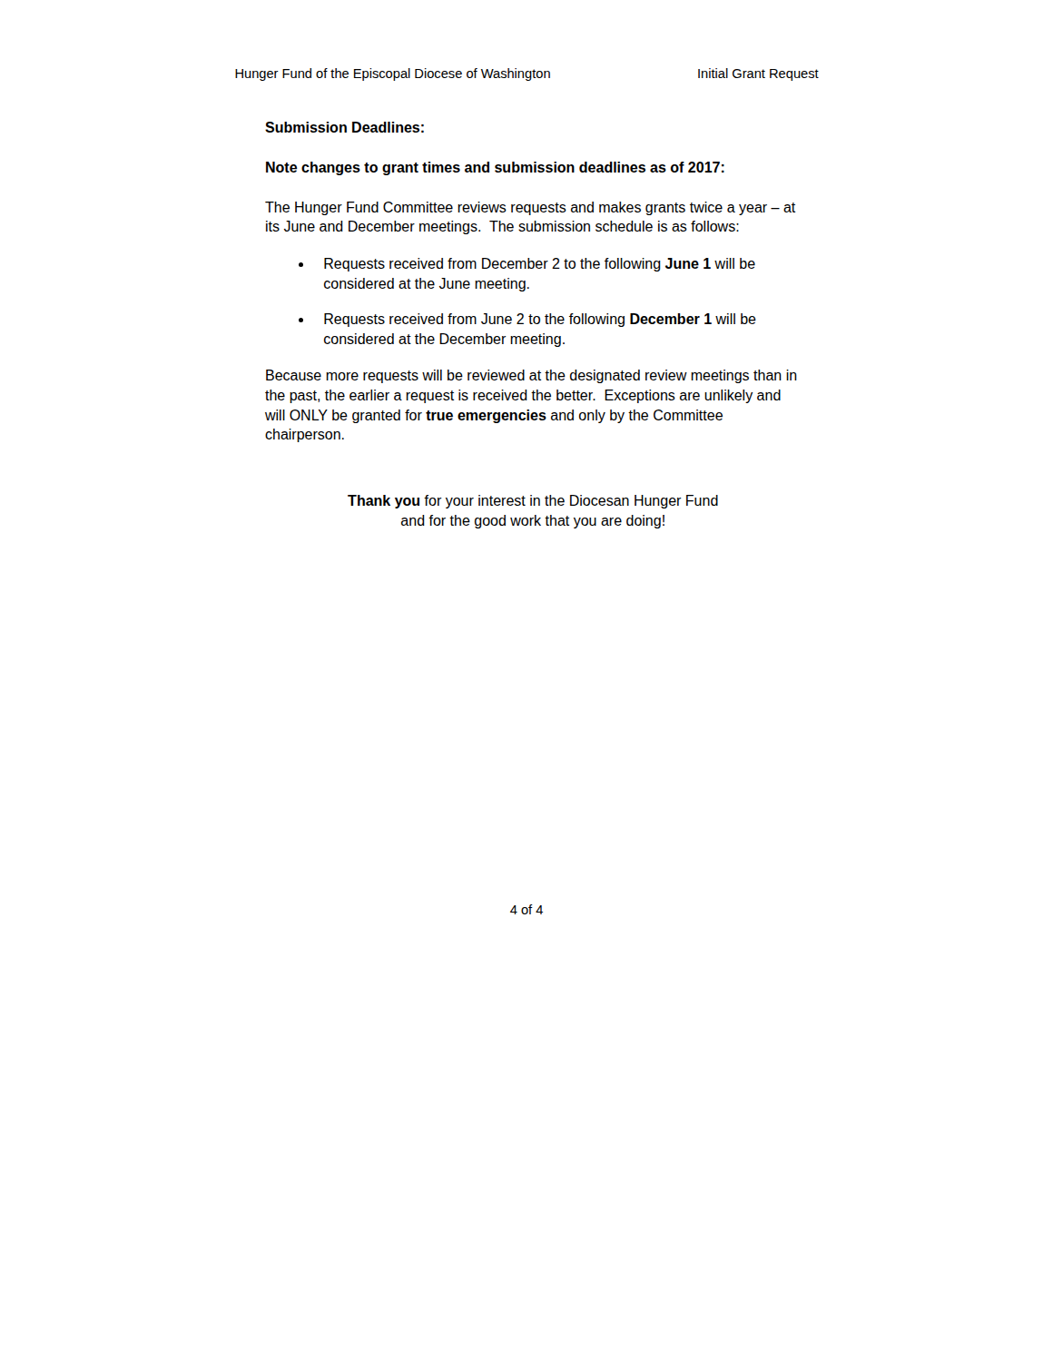Hunger Fund of the Episcopal Diocese of Washington Initial Grant Request
Submission Deadlines:
Note changes to grant times and submission deadlines as of 2017:
The Hunger Fund Committee reviews requests and makes grants twice a year – at its June and December meetings. The submission schedule is as follows:
Requests received from December 2 to the following June 1 will be considered at the June meeting.
Requests received from June 2 to the following December 1 will be considered at the December meeting.
Because more requests will be reviewed at the designated review meetings than in the past, the earlier a request is received the better. Exceptions are unlikely and will ONLY be granted for true emergencies and only by the Committee chairperson.
Thank you for your interest in the Diocesan Hunger Fund
and for the good work that you are doing!
4 of 4